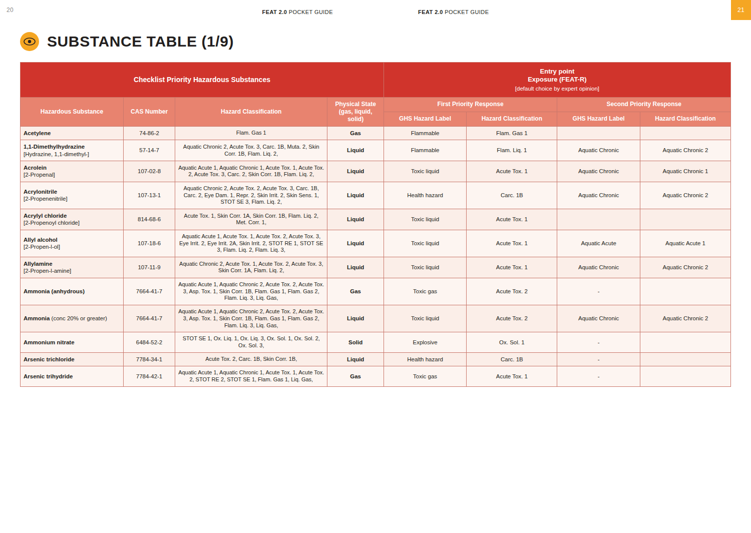20
FEAT 2.0 POCKET GUIDE FEAT 2.0 POCKET GUIDE
21
SUBSTANCE TABLE (1/9)
| Checklist Priority Hazardous Substances | Entry point Exposure (FEAT-R) [default choice by expert opinion] |
| --- | --- |
| Hazardous Substance | CAS Number | Hazard Classification | Physical State (gas, liquid, solid) | First Priority Response | Second Priority Response |
| GHS Hazard Label | Hazard Classification | GHS Hazard Label | Hazard Classification |
| Acetylene | 74-86-2 | Flam. Gas 1 | Gas | Flammable | Flam. Gas 1 | | |
| 1,1-Dimethylhydrazine [Hydrazine, 1,1-dimethyl-] | 57-14-7 | Aquatic Chronic 2, Acute Tox. 3, Carc. 1B, Muta. 2, Skin Corr. 1B, Flam. Liq. 2, | Liquid | Flammable | Flam. Liq. 1 | Aquatic Chronic | Aquatic Chronic 2 |
| Acrolein [2-Propenal] | 107-02-8 | Aquatic Acute 1, Aquatic Chronic 1, Acute Tox. 1, Acute Tox. 2, Acute Tox. 3, Carc. 2, Skin Corr. 1B, Flam. Liq. 2, | Liquid | Toxic liquid | Acute Tox. 1 | Aquatic Chronic | Aquatic Chronic 1 |
| Acrylonitrile [2-Propenenitrile] | 107-13-1 | Aquatic Chronic 2, Acute Tox. 2, Acute Tox. 3, Carc. 1B, Carc. 2, Eye Dam. 1, Repr. 2, Skin Irrit. 2, Skin Sens. 1, STOT SE 3, Flam. Liq. 2, | Liquid | Health hazard | Carc. 1B | Aquatic Chronic | Aquatic Chronic 2 |
| Acrylyl chloride [2-Propenoyl chloride] | 814-68-6 | Acute Tox. 1, Skin Corr. 1A, Skin Corr. 1B, Flam. Liq. 2, Met. Corr. 1, | Liquid | Toxic liquid | Acute Tox. 1 | | |
| Allyl alcohol [2-Propen-l-ol] | 107-18-6 | Aquatic Acute 1, Acute Tox. 1, Acute Tox. 2, Acute Tox. 3, Eye Irrit. 2, Eye Irrit. 2A, Skin Irrit. 2, STOT RE 1, STOT SE 3, Flam. Liq. 2, Flam. Liq. 3, | Liquid | Toxic liquid | Acute Tox. 1 | Aquatic Acute | Aquatic Acute 1 |
| Allylamine [2-Propen-l-amine] | 107-11-9 | Aquatic Chronic 2, Acute Tox. 1, Acute Tox. 2, Acute Tox. 3, Skin Corr. 1A, Flam. Liq. 2, | Liquid | Toxic liquid | Acute Tox. 1 | Aquatic Chronic | Aquatic Chronic 2 |
| Ammonia (anhydrous) | 7664-41-7 | Aquatic Acute 1, Aquatic Chronic 2, Acute Tox. 2, Acute Tox. 3, Asp. Tox. 1, Skin Corr. 1B, Flam. Gas 1, Flam. Gas 2, Flam. Liq. 3, Liq. Gas, | Gas | Toxic gas | Acute Tox. 2 | - | |
| Ammonia (conc 20% or greater) | 7664-41-7 | Aquatic Acute 1, Aquatic Chronic 2, Acute Tox. 2, Acute Tox. 3, Asp. Tox. 1, Skin Corr. 1B, Flam. Gas 1, Flam. Gas 2, Flam. Liq. 3, Liq. Gas, | Liquid | Toxic liquid | Acute Tox. 2 | Aquatic Chronic | Aquatic Chronic 2 |
| Ammonium nitrate | 6484-52-2 | STOT SE 1, Ox. Liq. 1, Ox. Liq. 3, Ox. Sol. 1, Ox. Sol. 2, Ox. Sol. 3, | Solid | Explosive | Ox. Sol. 1 | - | |
| Arsenic trichloride | 7784-34-1 | Acute Tox. 2, Carc. 1B, Skin Corr. 1B, | Liquid | Health hazard | Carc. 1B | - | |
| Arsenic trihydride | 7784-42-1 | Aquatic Acute 1, Aquatic Chronic 1, Acute Tox. 1, Acute Tox. 2, STOT RE 2, STOT SE 1, Flam. Gas 1, Liq. Gas, | Gas | Toxic gas | Acute Tox. 1 | - | |